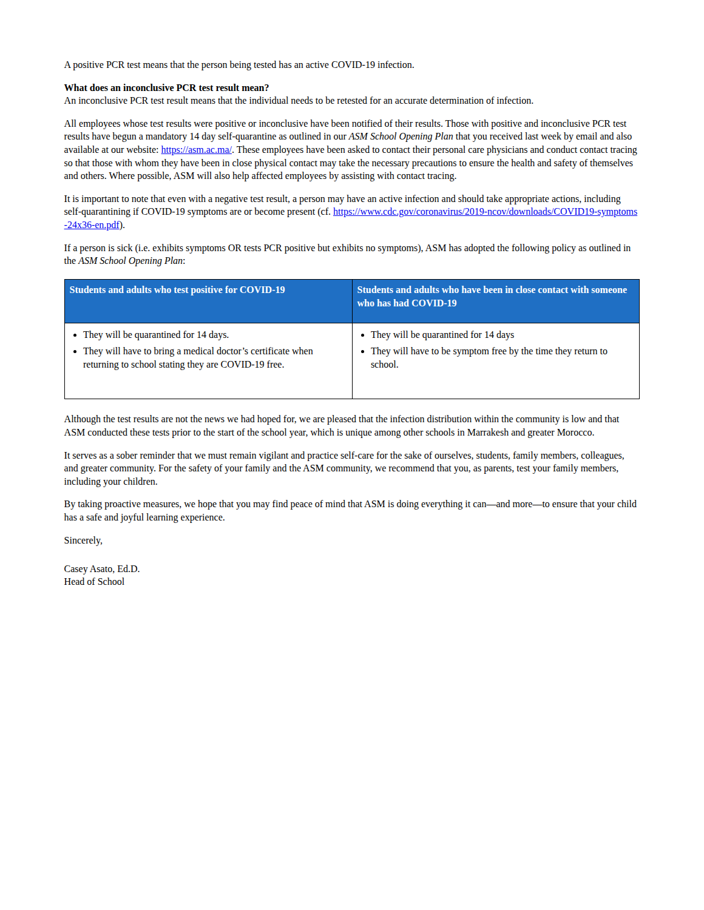A positive PCR test means that the person being tested has an active COVID-19 infection.
What does an inconclusive PCR test result mean?
An inconclusive PCR test result means that the individual needs to be retested for an accurate determination of infection.
All employees whose test results were positive or inconclusive have been notified of their results. Those with positive and inconclusive PCR test results have begun a mandatory 14 day self-quarantine as outlined in our ASM School Opening Plan that you received last week by email and also available at our website: https://asm.ac.ma/. These employees have been asked to contact their personal care physicians and conduct contact tracing so that those with whom they have been in close physical contact may take the necessary precautions to ensure the health and safety of themselves and others. Where possible, ASM will also help affected employees by assisting with contact tracing.
It is important to note that even with a negative test result, a person may have an active infection and should take appropriate actions, including self-quarantining if COVID-19 symptoms are or become present (cf. https://www.cdc.gov/coronavirus/2019-ncov/downloads/COVID19-symptoms-24x36-en.pdf).
If a person is sick (i.e. exhibits symptoms OR tests PCR positive but exhibits no symptoms), ASM has adopted the following policy as outlined in the ASM School Opening Plan:
| Students and adults who test positive for COVID-19 | Students and adults who have been in close contact with someone who has had COVID-19 |
| --- | --- |
| They will be quarantined for 14 days. They will have to bring a medical doctor’s certificate when returning to school stating they are COVID-19 free. | They will be quarantined for 14 days They will have to be symptom free by the time they return to school. |
Although the test results are not the news we had hoped for, we are pleased that the infection distribution within the community is low and that ASM conducted these tests prior to the start of the school year, which is unique among other schools in Marrakesh and greater Morocco.
It serves as a sober reminder that we must remain vigilant and practice self-care for the sake of ourselves, students, family members, colleagues, and greater community. For the safety of your family and the ASM community, we recommend that you, as parents, test your family members, including your children.
By taking proactive measures, we hope that you may find peace of mind that ASM is doing everything it can—and more—to ensure that your child has a safe and joyful learning experience.
Sincerely,
Casey Asato, Ed.D.
Head of School